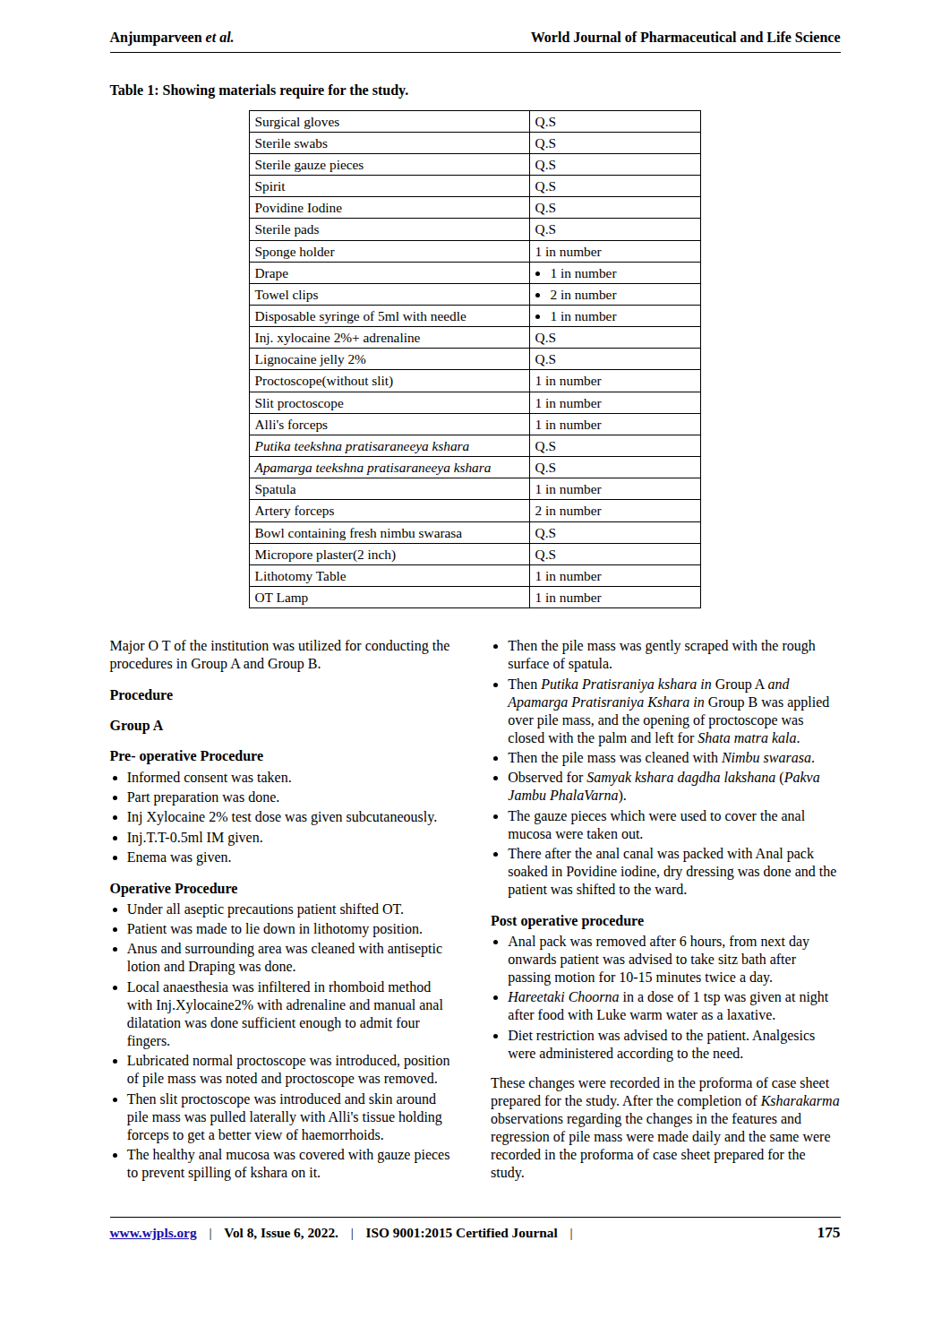Anjumparveen et al.
World Journal of Pharmaceutical and Life Science
Table 1: Showing materials require for the study.
| Surgical gloves | Q.S |
| Sterile swabs | Q.S |
| Sterile gauze pieces | Q.S |
| Spirit | Q.S |
| Povidine Iodine | Q.S |
| Sterile pads | Q.S |
| Sponge holder | 1 in number |
| Drape | 1 in number |
| Towel clips | 2 in number |
| Disposable syringe of 5ml with needle | 1 in number |
| Inj. xylocaine 2%+ adrenaline | Q.S |
| Lignocaine jelly 2% | Q.S |
| Proctoscope(without slit) | 1 in number |
| Slit proctoscope | 1 in number |
| Alli's forceps | 1 in number |
| Putika teekshna pratisaraneeya kshara | Q.S |
| Apamarga teekshna pratisaraneeya kshara | Q.S |
| Spatula | 1 in number |
| Artery forceps | 2 in number |
| Bowl containing fresh nimbu swarasa | Q.S |
| Micropore plaster(2 inch) | Q.S |
| Lithotomy Table | 1 in number |
| OT Lamp | 1 in number |
Major O T of the institution was utilized for conducting the procedures in Group A and Group B.
Procedure
Group A
Pre- operative Procedure
Informed consent was taken.
Part preparation was done.
Inj Xylocaine 2% test dose was given subcutaneously.
Inj.T.T-0.5ml IM given.
Enema was given.
Operative Procedure
Under all aseptic precautions patient shifted OT.
Patient was made to lie down in lithotomy position.
Anus and surrounding area was cleaned with antiseptic lotion and Draping was done.
Local anaesthesia was infiltered in rhomboid method with Inj.Xylocaine2% with adrenaline and manual anal dilatation was done sufficient enough to admit four fingers.
Lubricated normal proctoscope was introduced, position of pile mass was noted and proctoscope was removed.
Then slit proctoscope was introduced and skin around pile mass was pulled laterally with Alli's tissue holding forceps to get a better view of haemorrhoids.
The healthy anal mucosa was covered with gauze pieces to prevent spilling of kshara on it.
Then the pile mass was gently scraped with the rough surface of spatula.
Then Putika Pratisraniya kshara in Group A and Apamarga Pratisraniya Kshara in Group B was applied over pile mass, and the opening of proctoscope was closed with the palm and left for Shata matra kala.
Then the pile mass was cleaned with Nimbu swarasa.
Observed for Samyak kshara dagdha lakshana (Pakva Jambu PhalaVarna).
The gauze pieces which were used to cover the anal mucosa were taken out.
There after the anal canal was packed with Anal pack soaked in Povidine iodine, dry dressing was done and the patient was shifted to the ward.
Post operative procedure
Anal pack was removed after 6 hours, from next day onwards patient was advised to take sitz bath after passing motion for 10-15 minutes twice a day.
Hareetaki Choorna in a dose of 1 tsp was given at night after food with Luke warm water as a laxative.
Diet restriction was advised to the patient. Analgesics were administered according to the need.
These changes were recorded in the proforma of case sheet prepared for the study. After the completion of Ksharakarma observations regarding the changes in the features and regression of pile mass were made daily and the same were recorded in the proforma of case sheet prepared for the study.
www.wjpls.org | Vol 8, Issue 6, 2022. | ISO 9001:2015 Certified Journal | 175